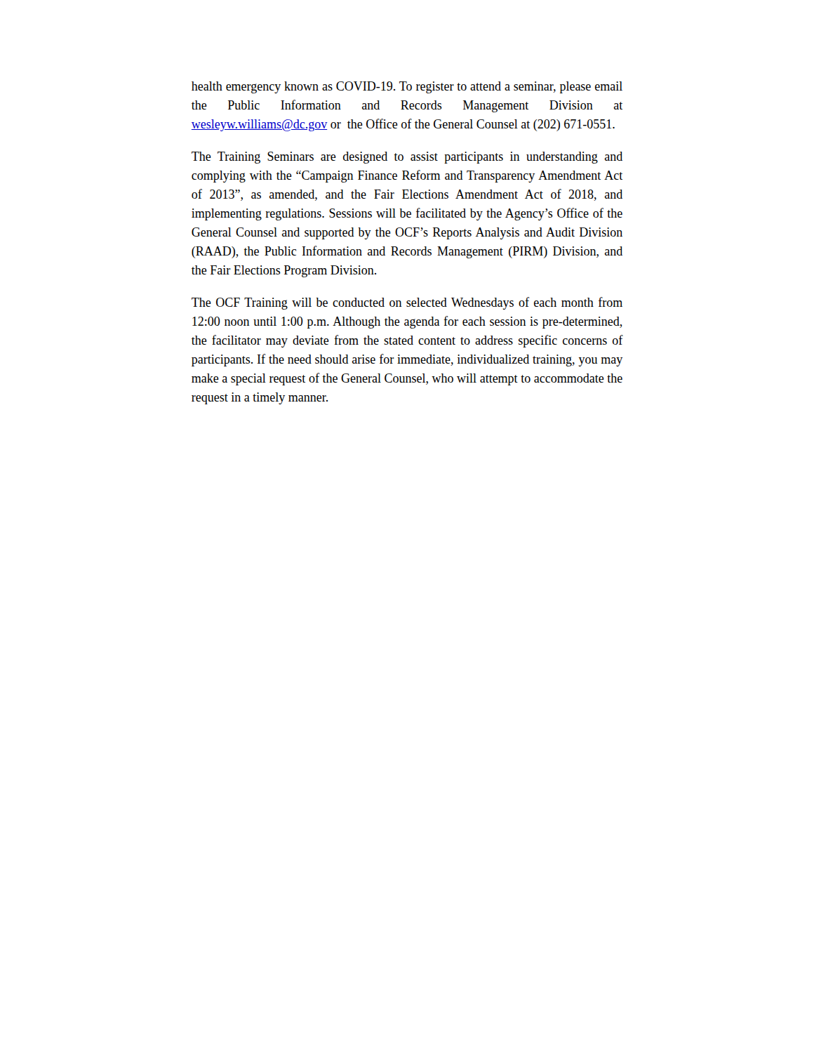health emergency known as COVID-19. To register to attend a seminar, please email the Public Information and Records Management Division at wesleyw.williams@dc.gov or the Office of the General Counsel at (202) 671-0551.
The Training Seminars are designed to assist participants in understanding and complying with the “Campaign Finance Reform and Transparency Amendment Act of 2013”, as amended, and the Fair Elections Amendment Act of 2018, and implementing regulations. Sessions will be facilitated by the Agency’s Office of the General Counsel and supported by the OCF’s Reports Analysis and Audit Division (RAAD), the Public Information and Records Management (PIRM) Division, and the Fair Elections Program Division.
The OCF Training will be conducted on selected Wednesdays of each month from 12:00 noon until 1:00 p.m. Although the agenda for each session is pre-determined, the facilitator may deviate from the stated content to address specific concerns of participants. If the need should arise for immediate, individualized training, you may make a special request of the General Counsel, who will attempt to accommodate the request in a timely manner.